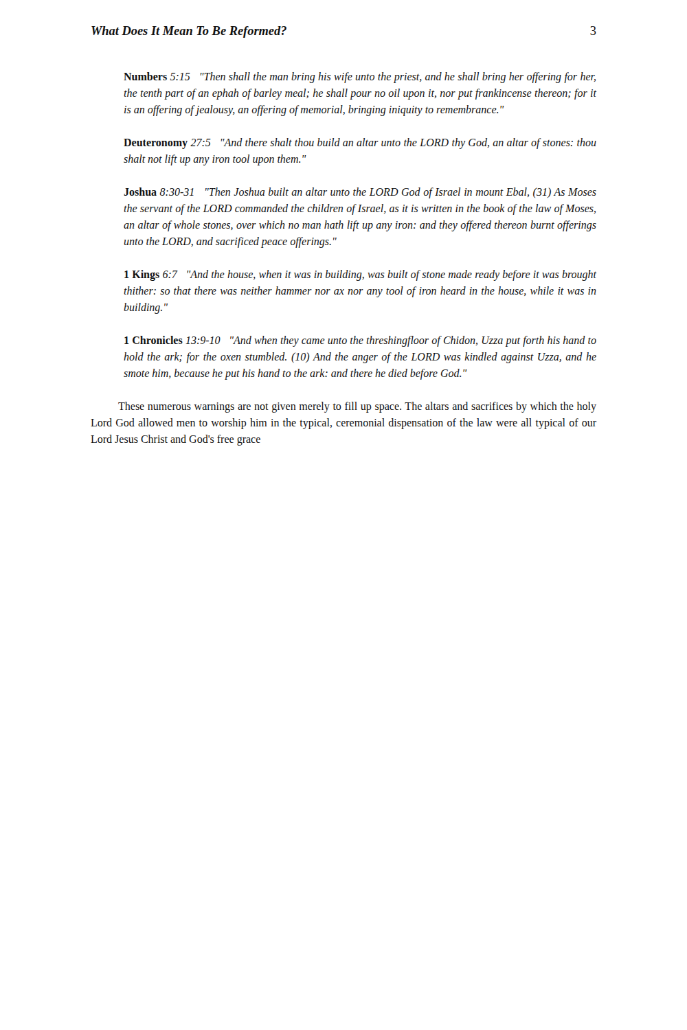What Does It Mean To Be Reformed?
3
Numbers 5:15 "Then shall the man bring his wife unto the priest, and he shall bring her offering for her, the tenth part of an ephah of barley meal; he shall pour no oil upon it, nor put frankincense thereon; for it is an offering of jealousy, an offering of memorial, bringing iniquity to remembrance."
Deuteronomy 27:5 "And there shalt thou build an altar unto the LORD thy God, an altar of stones: thou shalt not lift up any iron tool upon them."
Joshua 8:30-31 "Then Joshua built an altar unto the LORD God of Israel in mount Ebal, (31) As Moses the servant of the LORD commanded the children of Israel, as it is written in the book of the law of Moses, an altar of whole stones, over which no man hath lift up any iron: and they offered thereon burnt offerings unto the LORD, and sacrificed peace offerings."
1 Kings 6:7 "And the house, when it was in building, was built of stone made ready before it was brought thither: so that there was neither hammer nor ax nor any tool of iron heard in the house, while it was in building."
1 Chronicles 13:9-10 "And when they came unto the threshingfloor of Chidon, Uzza put forth his hand to hold the ark; for the oxen stumbled. (10) And the anger of the LORD was kindled against Uzza, and he smote him, because he put his hand to the ark: and there he died before God."
These numerous warnings are not given merely to fill up space. The altars and sacrifices by which the holy Lord God allowed men to worship him in the typical, ceremonial dispensation of the law were all typical of our Lord Jesus Christ and God's free grace